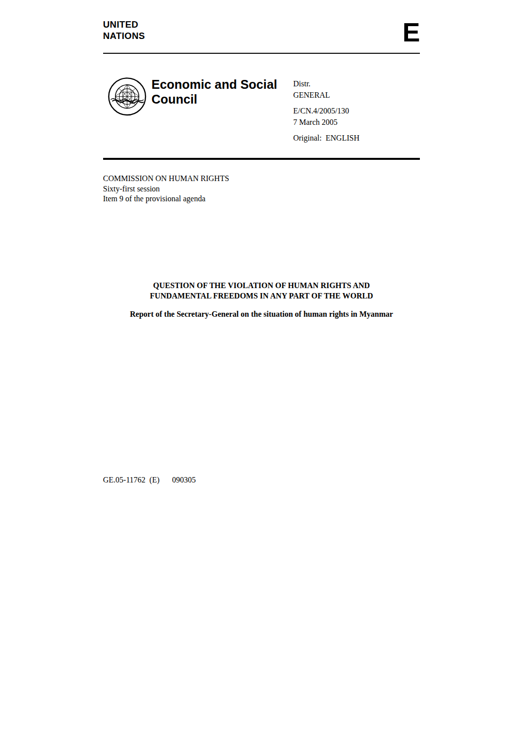UNITED
NATIONS
E
Economic and Social
Council
Distr.
GENERAL
E/CN.4/2005/130
7 March 2005
Original: ENGLISH
COMMISSION ON HUMAN RIGHTS
Sixty-first session
Item 9 of the provisional agenda
QUESTION OF THE VIOLATION OF HUMAN RIGHTS AND FUNDAMENTAL FREEDOMS IN ANY PART OF THE WORLD
Report of the Secretary-General on the situation of human rights in Myanmar
GE.05-11762 (E) 090305